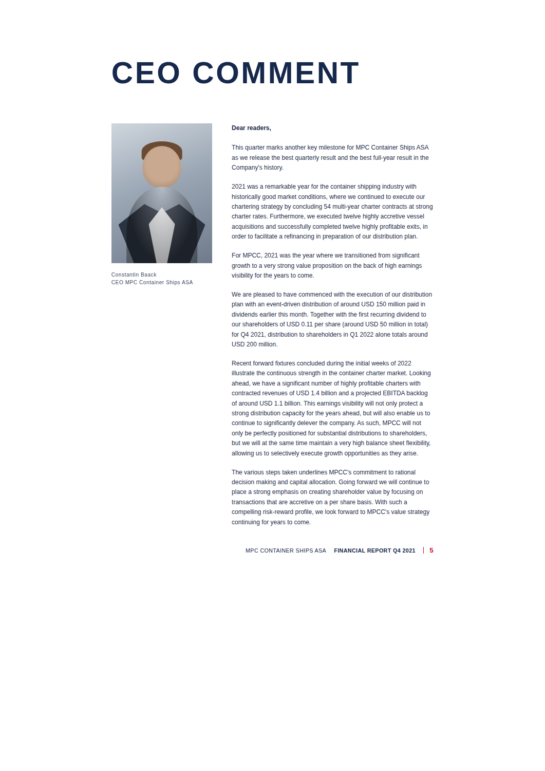CEO Comment
Constantin Baack
CEO MPC Container Ships ASA
Dear readers,
This quarter marks another key milestone for MPC Container Ships ASA as we release the best quarterly result and the best full-year result in the Company's history.
2021 was a remarkable year for the container shipping industry with historically good market conditions, where we continued to execute our chartering strategy by concluding 54 multi-year charter contracts at strong charter rates. Furthermore, we executed twelve highly accretive vessel acquisitions and successfully completed twelve highly profitable exits, in order to facilitate a refinancing in preparation of our distribution plan.
For MPCC, 2021 was the year where we transitioned from significant growth to a very strong value proposition on the back of high earnings visibility for the years to come.
We are pleased to have commenced with the execution of our distribution plan with an event-driven distribution of around USD 150 million paid in dividends earlier this month. Together with the first recurring dividend to our shareholders of USD 0.11 per share (around USD 50 million in total) for Q4 2021, distribution to shareholders in Q1 2022 alone totals around USD 200 million.
Recent forward fixtures concluded during the initial weeks of 2022 illustrate the continuous strength in the container charter market. Looking ahead, we have a significant number of highly profitable charters with contracted revenues of USD 1.4 billion and a projected EBITDA backlog of around USD 1.1 billion. This earnings visibility will not only protect a strong distribution capacity for the years ahead, but will also enable us to continue to significantly delever the company. As such, MPCC will not only be perfectly positioned for substantial distributions to shareholders, but we will at the same time maintain a very high balance sheet flexibility, allowing us to selectively execute growth opportunities as they arise.
The various steps taken underlines MPCC's commitment to rational decision making and capital allocation. Going forward we will continue to place a strong emphasis on creating shareholder value by focusing on transactions that are accretive on a per share basis. With such a compelling risk-reward profile, we look forward to MPCC's value strategy continuing for years to come.
MPC CONTAINER SHIPS ASA FINANCIAL REPORT Q4 2021 5